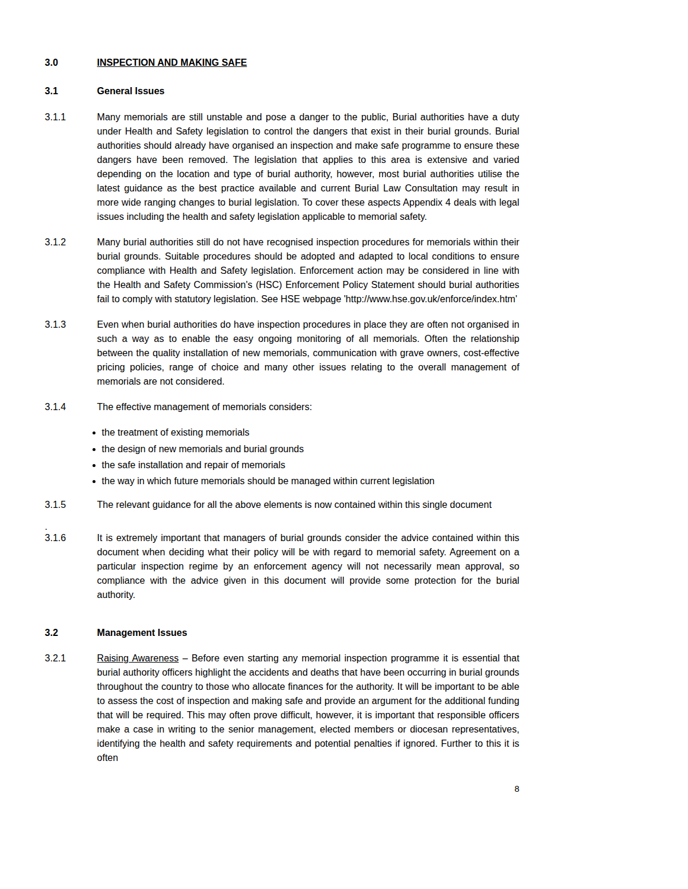3.0
INSPECTION AND MAKING SAFE
3.1
General Issues
3.1.1
Many memorials are still unstable and pose a danger to the public, Burial authorities have a duty under Health and Safety legislation to control the dangers that exist in their burial grounds. Burial authorities should already have organised an inspection and make safe programme to ensure these dangers have been removed. The legislation that applies to this area is extensive and varied depending on the location and type of burial authority, however, most burial authorities utilise the latest guidance as the best practice available and current Burial Law Consultation may result in more wide ranging changes to burial legislation. To cover these aspects Appendix 4 deals with legal issues including the health and safety legislation applicable to memorial safety.
3.1.2
Many burial authorities still do not have recognised inspection procedures for memorials within their burial grounds. Suitable procedures should be adopted and adapted to local conditions to ensure compliance with Health and Safety legislation. Enforcement action may be considered in line with the Health and Safety Commission's (HSC) Enforcement Policy Statement should burial authorities fail to comply with statutory legislation. See HSE webpage 'http://www.hse.gov.uk/enforce/index.htm'
3.1.3
Even when burial authorities do have inspection procedures in place they are often not organised in such a way as to enable the easy ongoing monitoring of all memorials. Often the relationship between the quality installation of new memorials, communication with grave owners, cost-effective pricing policies, range of choice and many other issues relating to the overall management of memorials are not considered.
3.1.4
The effective management of memorials considers:
the treatment of existing memorials
the design of new memorials and burial grounds
the safe installation and repair of memorials
the way in which future memorials should be managed within current legislation
3.1.5
The relevant guidance for all the above elements is now contained within this single document
.
3.1.6
It is extremely important that managers of burial grounds consider the advice contained within this document when deciding what their policy will be with regard to memorial safety. Agreement on a particular inspection regime by an enforcement agency will not necessarily mean approval, so compliance with the advice given in this document will provide some protection for the burial authority.
3.2
Management Issues
3.2.1
Raising Awareness – Before even starting any memorial inspection programme it is essential that burial authority officers highlight the accidents and deaths that have been occurring in burial grounds throughout the country to those who allocate finances for the authority. It will be important to be able to assess the cost of inspection and making safe and provide an argument for the additional funding that will be required. This may often prove difficult, however, it is important that responsible officers make a case in writing to the senior management, elected members or diocesan representatives, identifying the health and safety requirements and potential penalties if ignored. Further to this it is often
8